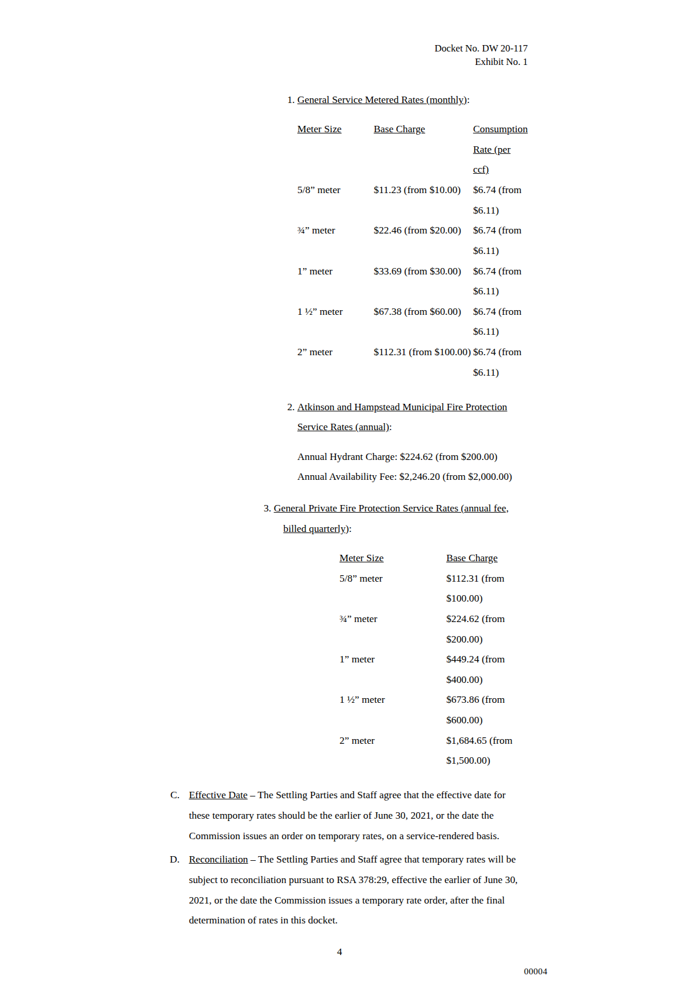Docket No. DW 20-117
Exhibit No. 1
General Service Metered Rates (monthly):
| Meter Size | Base Charge | Consumption Rate (per ccf) |
| --- | --- | --- |
| 5/8” meter | $11.23 (from $10.00) | $6.74 (from $6.11) |
| ¾” meter | $22.46 (from $20.00) | $6.74 (from $6.11) |
| 1” meter | $33.69 (from $30.00) | $6.74 (from $6.11) |
| 1 ½” meter | $67.38 (from $60.00) | $6.74 (from $6.11) |
| 2” meter | $112.31 (from $100.00) | $6.74 (from $6.11) |
Atkinson and Hampstead Municipal Fire Protection Service Rates (annual):
Annual Hydrant Charge: $224.62 (from $200.00)
Annual Availability Fee: $2,246.20 (from $2,000.00)
3. General Private Fire Protection Service Rates (annual fee, billed quarterly):
| Meter Size | Base Charge |
| --- | --- |
| 5/8” meter | $112.31 (from $100.00) |
| ¾” meter | $224.62 (from $200.00) |
| 1” meter | $449.24 (from $400.00) |
| 1 ½” meter | $673.86 (from $600.00) |
| 2” meter | $1,684.65 (from $1,500.00) |
Effective Date – The Settling Parties and Staff agree that the effective date for these temporary rates should be the earlier of June 30, 2021, or the date the Commission issues an order on temporary rates, on a service-rendered basis.
Reconciliation – The Settling Parties and Staff agree that temporary rates will be subject to reconciliation pursuant to RSA 378:29, effective the earlier of June 30, 2021, or the date the Commission issues a temporary rate order, after the final determination of rates in this docket.
4
00004